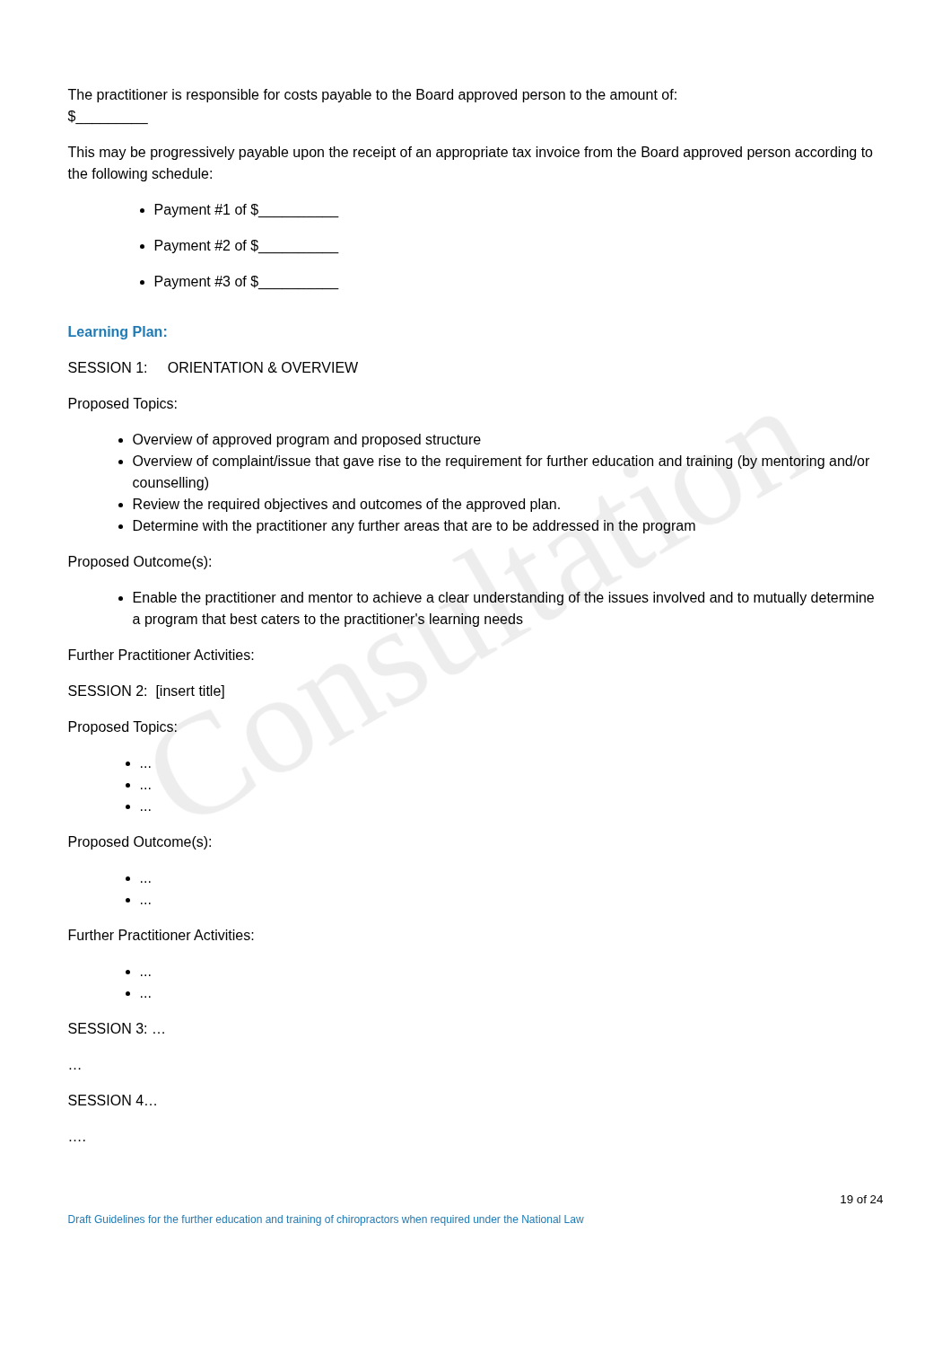Consultation
The practitioner is responsible for costs payable to the Board approved person to the amount of:
$_________
This may be progressively payable upon the receipt of an appropriate tax invoice from the Board approved person according to the following schedule:
Payment #1 of $__________
Payment #2 of $__________
Payment #3 of $__________
Learning Plan:
SESSION 1: ORIENTATION & OVERVIEW
Proposed Topics:
Overview of approved program and proposed structure
Overview of complaint/issue that gave rise to the requirement for further education and training (by mentoring and/or counselling)
Review the required objectives and outcomes of the approved plan.
Determine with the practitioner any further areas that are to be addressed in the program
Proposed Outcome(s):
Enable the practitioner and mentor to achieve a clear understanding of the issues involved and to mutually determine a program that best caters to the practitioner's learning needs
Further Practitioner Activities:
SESSION 2: [insert title]
Proposed Topics:
...
...
...
Proposed Outcome(s):
...
...
Further Practitioner Activities:
...
...
SESSION 3: …
…
SESSION 4…
….
19 of 24
Draft Guidelines for the further education and training of chiropractors when required under the National Law